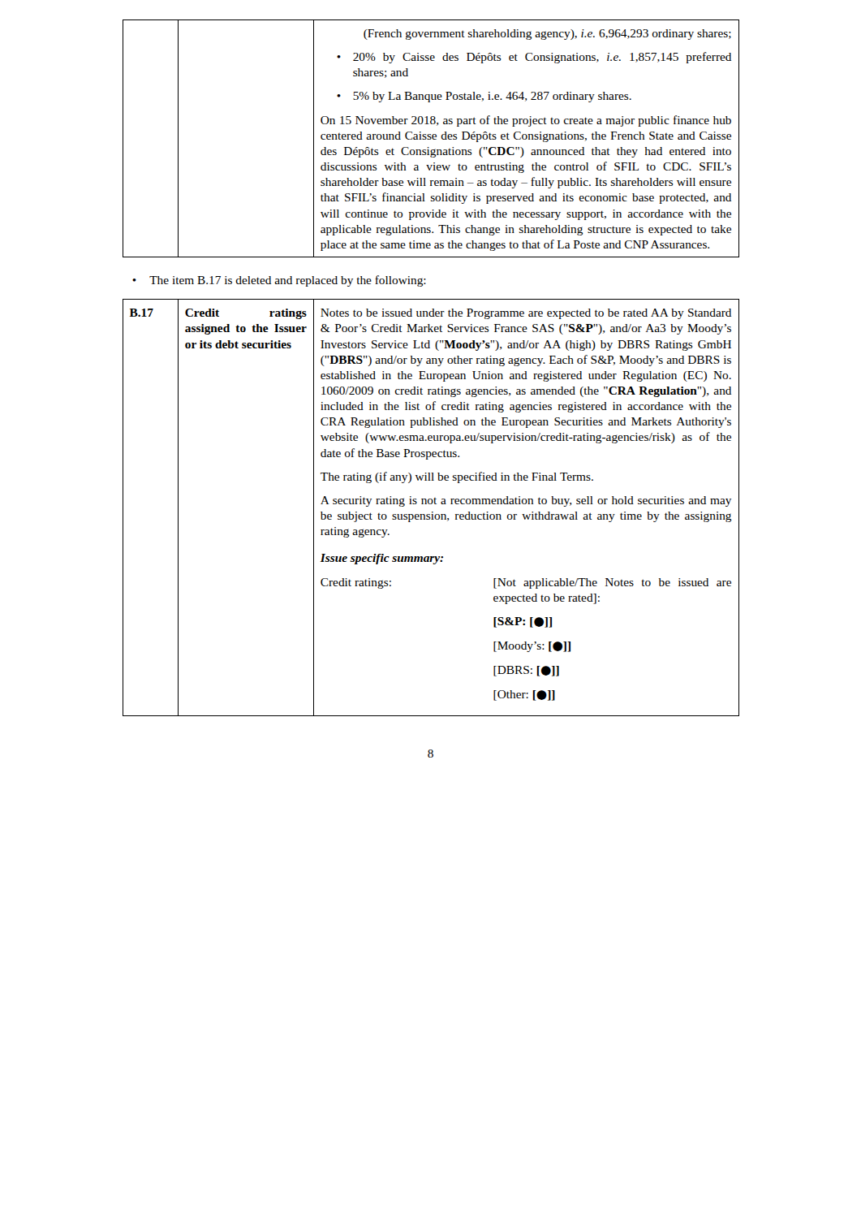| | | (French government shareholding agency), i.e. 6,964,293 ordinary shares; 20% by Caisse des Dépôts et Consignations, i.e. 1,857,145 preferred shares; and 5% by La Banque Postale, i.e. 464, 287 ordinary shares. On 15 November 2018, as part of the project to create a major public finance hub centered around Caisse des Dépôts et Consignations, the French State and Caisse des Dépôts et Consignations (" CDC ") announced that they had entered into discussions with a view to entrusting the control of SFIL to CDC. SFIL’s shareholder base will remain – as today – fully public. Its shareholders will ensure that SFIL’s financial solidity is preserved and its economic base protected, and will continue to provide it with the necessary support, in accordance with the applicable regulations. This change in shareholding structure is expected to take place at the same time as the changes to that of La Poste and CNP Assurances. |
The item B.17 is deleted and replaced by the following:
| B.17 | Credit ratings assigned to the Issuer or its debt securities | Notes to be issued under the Programme are expected to be rated AA by Standard & Poor’s Credit Market Services France SAS (" S&P "), and/or Aa3 by Moody’s Investors Service Ltd (" Moody’s "), and/or AA (high) by DBRS Ratings GmbH (" DBRS ") and/or by any other rating agency. Each of S&P, Moody’s and DBRS is established in the European Union and registered under Regulation (EC) No. 1060/2009 on credit ratings agencies, as amended (the " CRA Regulation "), and included in the list of credit rating agencies registered in accordance with the CRA Regulation published on the European Securities and Markets Authority's website (www.esma.europa.eu/supervision/credit-rating-agencies/risk) as of the date of the Base Prospectus. The rating (if any) will be specified in the Final Terms. A security rating is not a recommendation to buy, sell or hold securities and may be subject to suspension, reduction or withdrawal at any time by the assigning rating agency. Issue specific summary: / Credit ratings: / [Not applicable/The Notes to be issued are expected to be rated]: / / / [S&P: [ ● ]] / / / [Moody’s: [ ● ]] / / / [DBRS: [ ● ]] / / / [Other: [ ● ]] / |
8